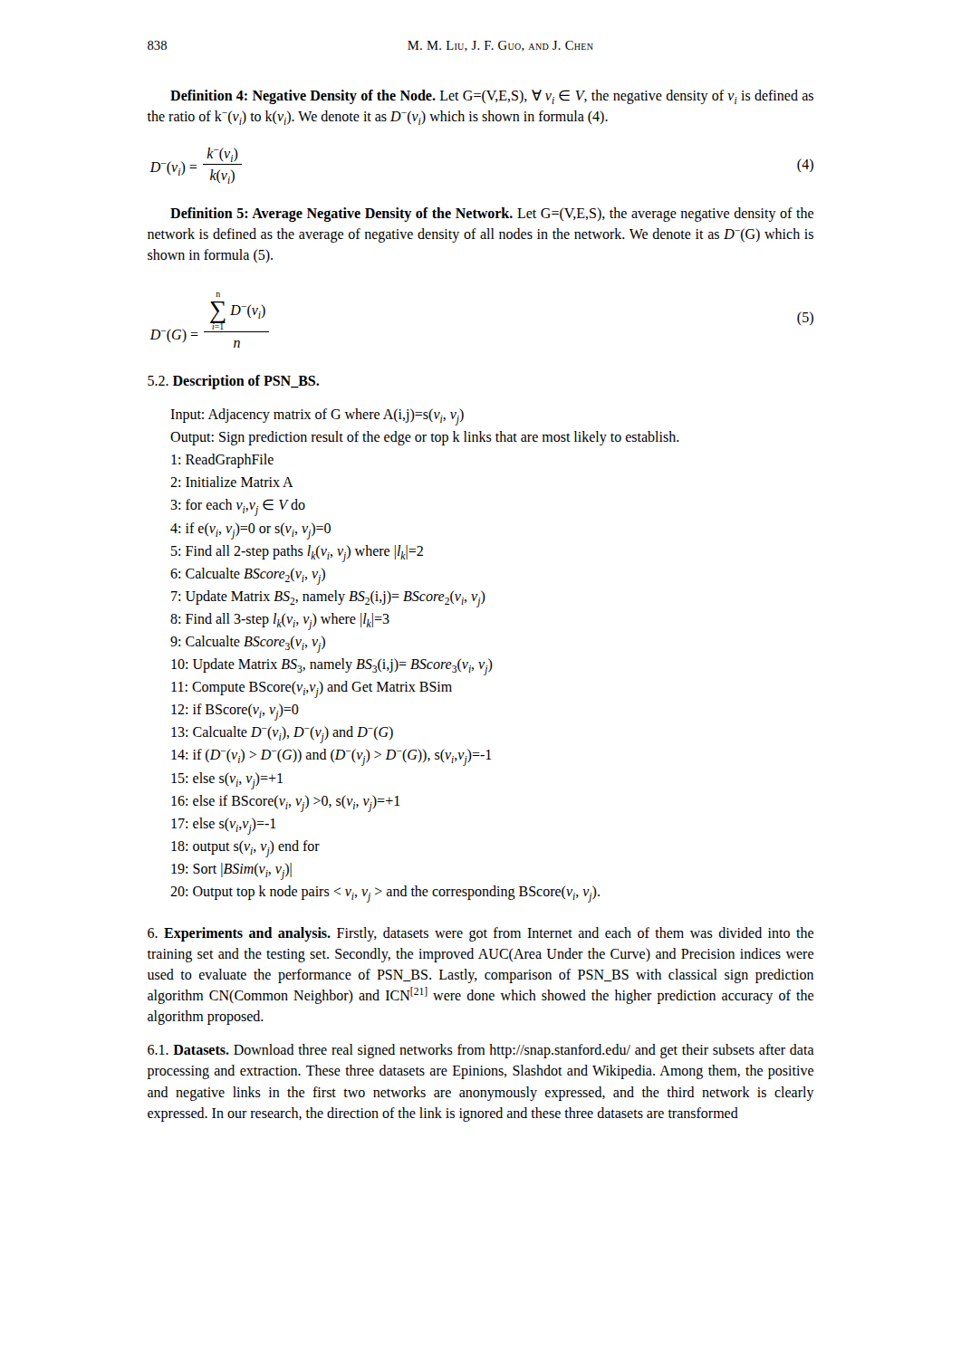838 M. M. Liu, J. F. Guo, and J. Chen
Definition 4: Negative Density of the Node. Let G=(V,E,S), ∀ vi ∈ V, the negative density of vi is defined as the ratio of k−(vi) to k(vi). We denote it as D−(vi) which is shown in formula (4).
D−(vi) = k−(vi) k(vi) (4)
Definition 5: Average Negative Density of the Network. Let G=(V,E,S), the average negative density of the network is defined as the average of negative density of all nodes in the network. We denote it as D−(G) which is shown in formula (5).
D−(G) = n∑i=1 D−(vi) n (5)
5.2. Description of PSN_BS.
Input: Adjacency matrix of G where A(i,j)=s(vi, vj)
Output: Sign prediction result of the edge or top k links that are most likely to establish.
1: ReadGraphFile
2: Initialize Matrix A
3: for each vi,vj ∈ V do
4: if e(vi, vj)=0 or s(vi, vj)=0
5: Find all 2-step paths lk(vi, vj) where |lk|=2
6: Calcualte BScore2(vi, vj)
7: Update Matrix BS2, namely BS2(i,j)= BScore2(vi, vj)
8: Find all 3-step lk(vi, vj) where |lk|=3
9: Calcualte BScore3(vi, vj)
10: Update Matrix BS3, namely BS3(i,j)= BScore3(vi, vj)
11: Compute BScore(vi,vj) and Get Matrix BSim
12: if BScore(vi, vj)=0
13: Calcualte D−(vi), D−(vj) and D−(G)
14: if (D−(vi) > D−(G)) and (D−(vj) > D−(G)), s(vi,vj)=-1
15: else s(vi, vj)=+1
16: else if BScore(vi, vj) >0, s(vi, vj)=+1
17: else s(vi,vj)=-1
18: output s(vi, vj) end for
19: Sort |BSim(vi, vj)|
20: Output top k node pairs < vi, vj > and the corresponding BScore(vi, vj).
6. Experiments and analysis. Firstly, datasets were got from Internet and each of them was divided into the training set and the testing set. Secondly, the improved AUC(Area Under the Curve) and Precision indices were used to evaluate the performance of PSN_BS. Lastly, comparison of PSN_BS with classical sign prediction algorithm CN(Common Neighbor) and ICN[21] were done which showed the higher prediction accuracy of the algorithm proposed.
6.1. Datasets. Download three real signed networks from http://snap.stanford.edu/ and get their subsets after data processing and extraction. These three datasets are Epinions, Slashdot and Wikipedia. Among them, the positive and negative links in the first two networks are anonymously expressed, and the third network is clearly expressed. In our research, the direction of the link is ignored and these three datasets are transformed